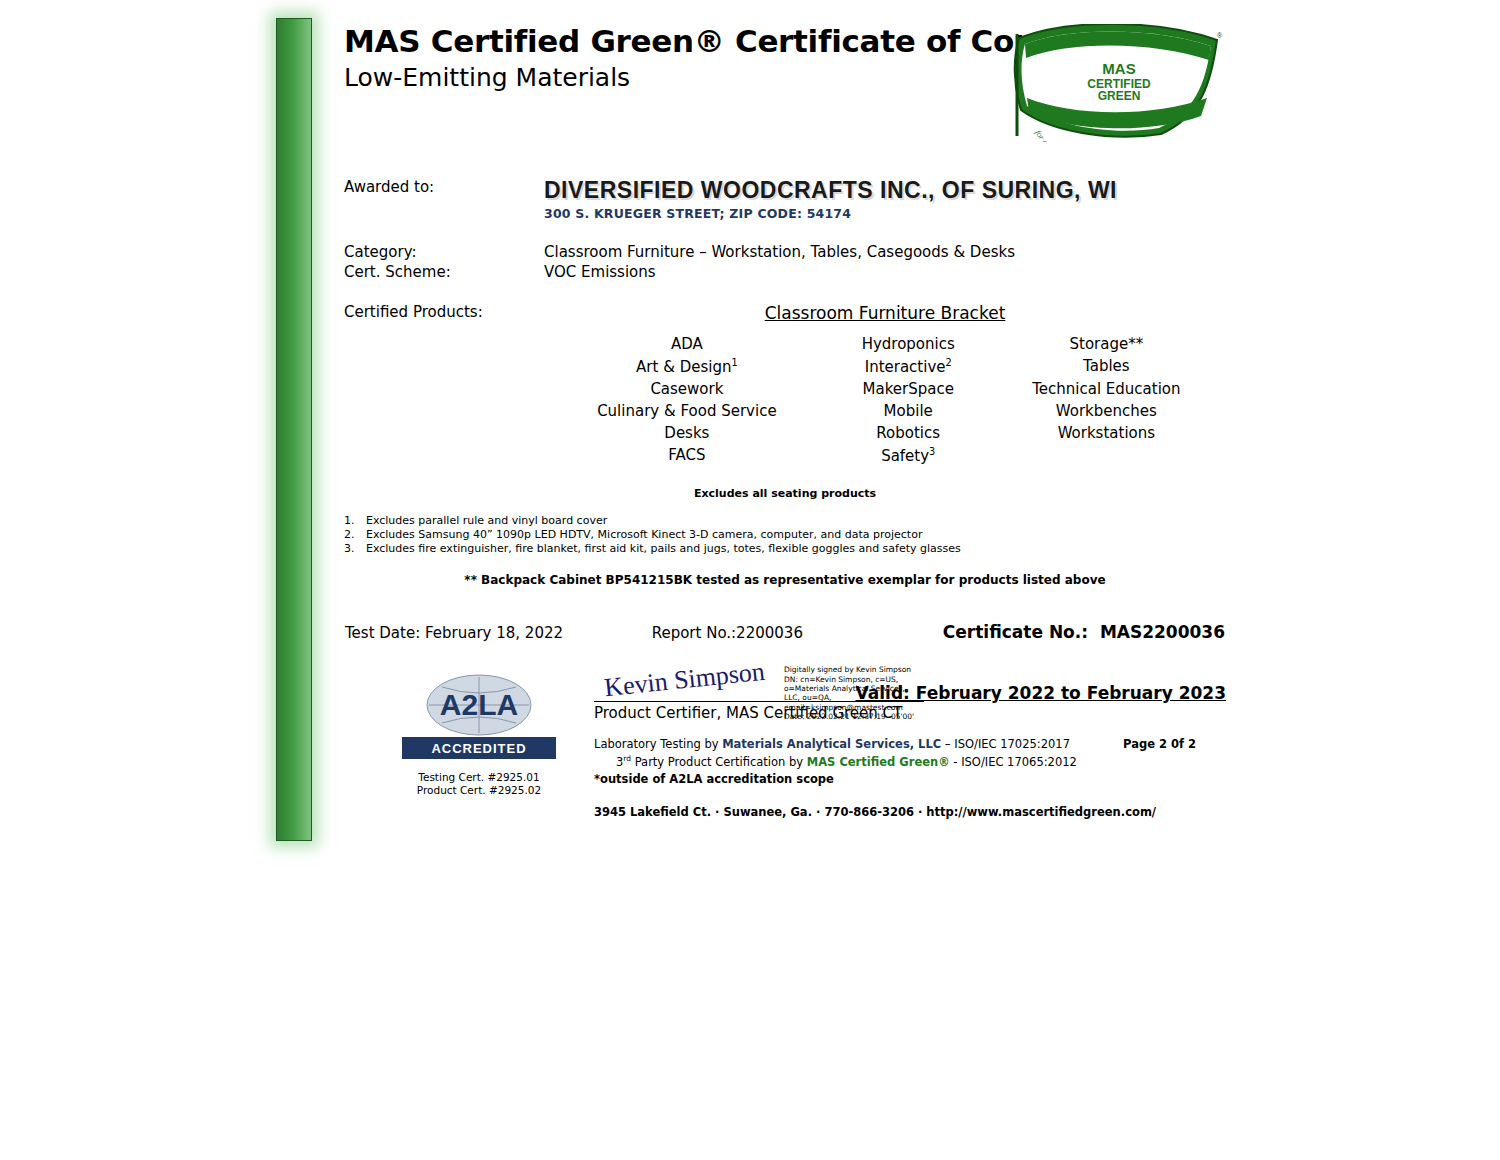MAS Certified Green® Certificate of Compliance
Low-Emitting Materials
MAS CERTIFIED GREEN for a healthier indoor environment ®
| Awarded to: | DIVERSIFIED WOODCRAFTS INC., OF SURING, WI 300 S. KRUEGER STREET; ZIP CODE: 54174 |
| Category: | Classroom Furniture – Workstation, Tables, Casegoods & Desks |
| Cert. Scheme: | VOC Emissions |
| Certified Products: | Classroom Furniture Bracket / ADA / Hydroponics / Storage** / / Art & Design 1 / Interactive 2 / Tables / / Casework / MakerSpace / Technical Education / / Culinary & Food Service / Mobile / Workbenches / / Desks / Robotics / Workstations / / FACS / Safety 3 / / |
Excludes all seating products
1. Excludes parallel rule and vinyl board cover
2. Excludes Samsung 40” 1090p LED HDTV, Microsoft Kinect 3-D camera, computer, and data projector
3. Excludes fire extinguisher, fire blanket, first aid kit, pails and jugs, totes, flexible goggles and safety glasses
** Backpack Cabinet BP541215BK tested as representative exemplar for products listed above
| Test Date: February 18, 2022 | Report No.:2200036 | Certificate No.: MAS2200036 |
A2LA ACCREDITED
Testing Cert. #2925.01
Product Cert. #2925.02
Valid: February 2022 to February 2023
Kevin Simpson
Digitally signed by Kevin Simpson
DN: cn=Kevin Simpson, c=US,
o=Materials Analytical Services,
LLC, ou=QA,
email=ksimpson@mastest.com
Date: 2022.02.21 12:37:19 -05'00'
Product Certifier, MAS Certified Green CT
Page 2 0f 2 Laboratory Testing by Materials Analytical Services, LLC – ISO/IEC 17025:2017
3rd Party Product Certification by MAS Certified Green® - ISO/IEC 17065:2012
*outside of A2LA accreditation scope
3945 Lakefield Ct. · Suwanee, Ga. · 770-866-3206 · http://www.mascertifiedgreen.com/